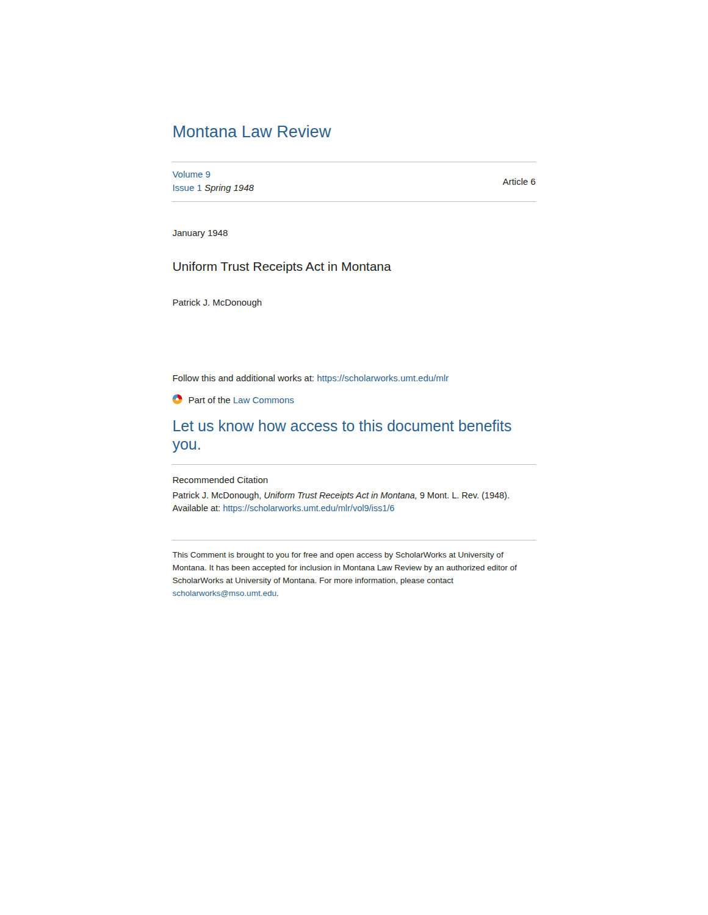Montana Law Review
Volume 9
Issue 1 Spring 1948
Article 6
January 1948
Uniform Trust Receipts Act in Montana
Patrick J. McDonough
Follow this and additional works at: https://scholarworks.umt.edu/mlr
Part of the Law Commons
Let us know how access to this document benefits you.
Recommended Citation
Patrick J. McDonough, Uniform Trust Receipts Act in Montana, 9 Mont. L. Rev. (1948).
Available at: https://scholarworks.umt.edu/mlr/vol9/iss1/6
This Comment is brought to you for free and open access by ScholarWorks at University of Montana. It has been accepted for inclusion in Montana Law Review by an authorized editor of ScholarWorks at University of Montana. For more information, please contact scholarworks@mso.umt.edu.